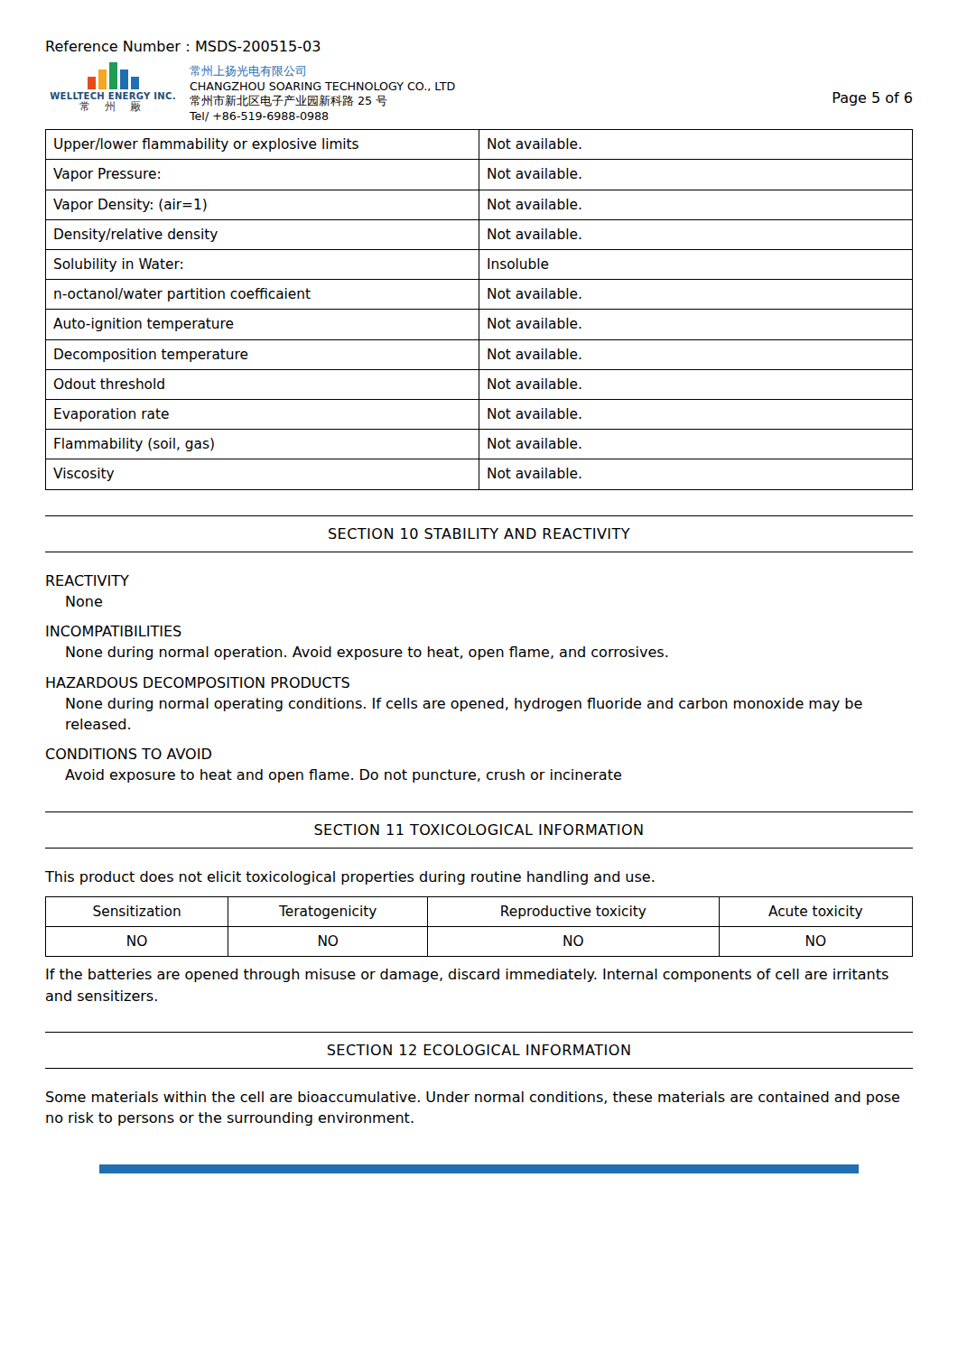Reference Number：MSDS-200515-03
WELLTECH ENERGY INC.
常 州 厰
常州上扬光电有限公司
CHANGZHOU SOARING TECHNOLOGY CO., LTD
常州市新北区电子产业园新科路 25 号
Tel/ +86-519-6988-0988
Page 5 of 6
| Upper/lower flammability or explosive limits | Not available. |
| Vapor Pressure: | Not available. |
| Vapor Density: (air=1) | Not available. |
| Density/relative density | Not available. |
| Solubility in Water: | Insoluble |
| n-octanol/water partition coefficaient | Not available. |
| Auto-ignition temperature | Not available. |
| Decomposition temperature | Not available. |
| Odout threshold | Not available. |
| Evaporation rate | Not available. |
| Flammability (soil, gas) | Not available. |
| Viscosity | Not available. |
SECTION 10 STABILITY AND REACTIVITY
REACTIVITY
None
INCOMPATIBILITIES
None during normal operation. Avoid exposure to heat, open flame, and corrosives.
HAZARDOUS DECOMPOSITION PRODUCTS
None during normal operating conditions. If cells are opened, hydrogen fluoride and carbon monoxide may be released.
CONDITIONS TO AVOID
Avoid exposure to heat and open flame. Do not puncture, crush or incinerate
SECTION 11 TOXICOLOGICAL INFORMATION
This product does not elicit toxicological properties during routine handling and use.
| Sensitization | Teratogenicity | Reproductive toxicity | Acute toxicity |
| NO | NO | NO | NO |
If the batteries are opened through misuse or damage, discard immediately. Internal components of cell are irritants and sensitizers.
SECTION 12 ECOLOGICAL INFORMATION
Some materials within the cell are bioaccumulative. Under normal conditions, these materials are contained and pose no risk to persons or the surrounding environment.